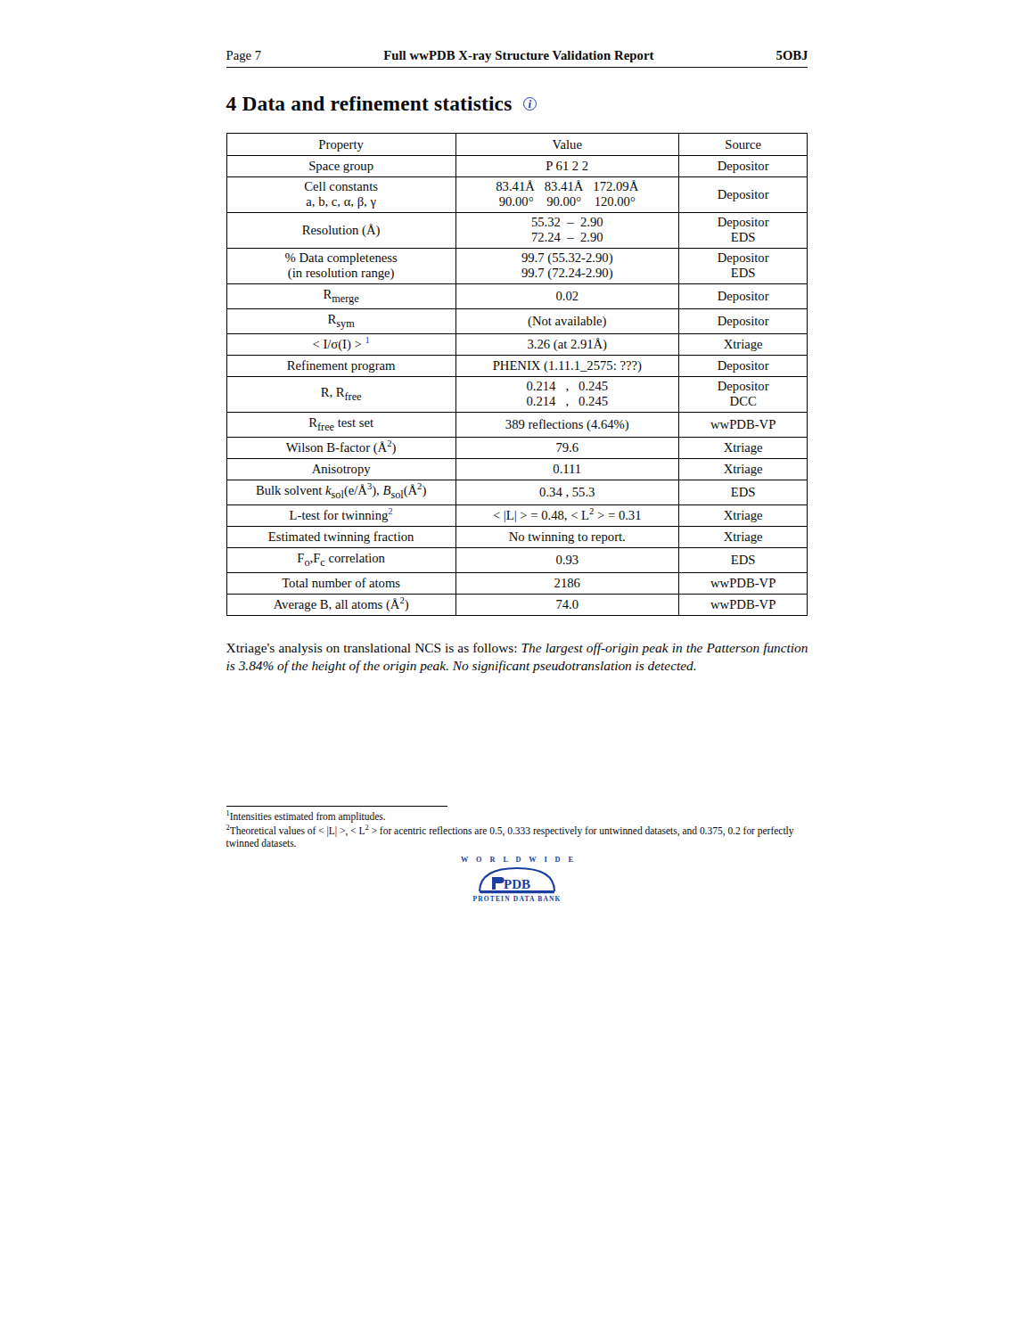Page 7
Full wwPDB X-ray Structure Validation Report
5OBJ
4 Data and refinement statistics i
| Property | Value | Source |
| --- | --- | --- |
| Space group | P 61 2 2 | Depositor |
| Cell constants a, b, c, α, β, γ | 83.41Å 83.41Å 172.09Å 90.00° 90.00° 120.00° | Depositor |
| Resolution (Å) | 55.32 – 2.90 72.24 – 2.90 | Depositor EDS |
| % Data completeness (in resolution range) | 99.7 (55.32-2.90) 99.7 (72.24-2.90) | Depositor EDS |
| R merge | 0.02 | Depositor |
| R sym | (Not available) | Depositor |
| < I/σ(I) > 1 | 3.26 (at 2.91Å) | Xtriage |
| Refinement program | PHENIX (1.11.1_2575: ???) | Depositor |
| R, R free | 0.214 , 0.245 0.214 , 0.245 | Depositor DCC |
| R free test set | 389 reflections (4.64%) | wwPDB-VP |
| Wilson B-factor (Å 2 ) | 79.6 | Xtriage |
| Anisotropy | 0.111 | Xtriage |
| Bulk solvent k sol (e/Å 3 ), B sol (Å 2 ) | 0.34 , 55.3 | EDS |
| L-test for twinning 2 | < /L/ > = 0.48, < L 2 > = 0.31 | Xtriage |
| Estimated twinning fraction | No twinning to report. | Xtriage |
| F o ,F c correlation | 0.93 | EDS |
| Total number of atoms | 2186 | wwPDB-VP |
| Average B, all atoms (Å 2 ) | 74.0 | wwPDB-VP |
Xtriage's analysis on translational NCS is as follows: The largest off-origin peak in the Patterson function is 3.84% of the height of the origin peak. No significant pseudotranslation is detected.
1Intensities estimated from amplitudes.
2Theoretical values of < |L| >, < L2 > for acentric reflections are 0.5, 0.333 respectively for untwinned datasets, and 0.375, 0.2 for perfectly twinned datasets.
W O R L D W I D E
PDB
PROTEIN DATA BANK